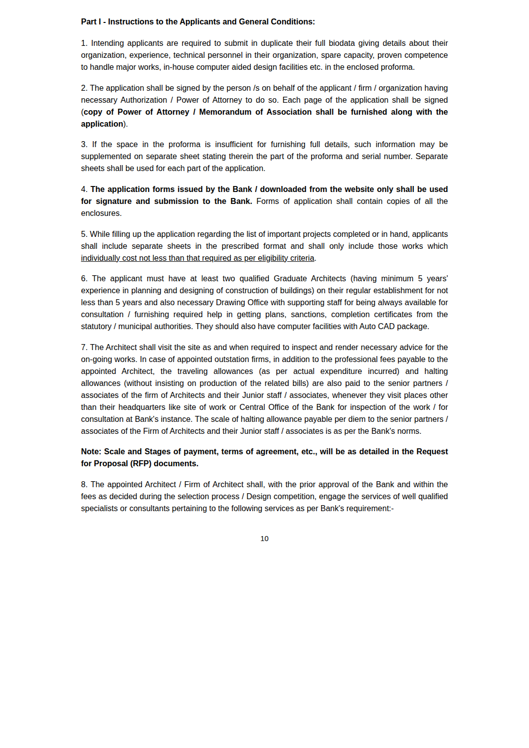Part I - Instructions to the Applicants and General Conditions:
1. Intending applicants are required to submit in duplicate their full biodata giving details about their organization, experience, technical personnel in their organization, spare capacity, proven competence to handle major works, in-house computer aided design facilities etc. in the enclosed proforma.
2. The application shall be signed by the person /s on behalf of the applicant / firm / organization having necessary Authorization / Power of Attorney to do so. Each page of the application shall be signed (copy of Power of Attorney / Memorandum of Association shall be furnished along with the application).
3. If the space in the proforma is insufficient for furnishing full details, such information may be supplemented on separate sheet stating therein the part of the proforma and serial number. Separate sheets shall be used for each part of the application.
4. The application forms issued by the Bank / downloaded from the website only shall be used for signature and submission to the Bank. Forms of application shall contain copies of all the enclosures.
5. While filling up the application regarding the list of important projects completed or in hand, applicants shall include separate sheets in the prescribed format and shall only include those works which individually cost not less than that required as per eligibility criteria.
6. The applicant must have at least two qualified Graduate Architects (having minimum 5 years' experience in planning and designing of construction of buildings) on their regular establishment for not less than 5 years and also necessary Drawing Office with supporting staff for being always available for consultation / furnishing required help in getting plans, sanctions, completion certificates from the statutory / municipal authorities. They should also have computer facilities with Auto CAD package.
7. The Architect shall visit the site as and when required to inspect and render necessary advice for the on-going works. In case of appointed outstation firms, in addition to the professional fees payable to the appointed Architect, the traveling allowances (as per actual expenditure incurred) and halting allowances (without insisting on production of the related bills) are also paid to the senior partners / associates of the firm of Architects and their Junior staff / associates, whenever they visit places other than their headquarters like site of work or Central Office of the Bank for inspection of the work / for consultation at Bank's instance. The scale of halting allowance payable per diem to the senior partners / associates of the Firm of Architects and their Junior staff / associates is as per the Bank's norms.
Note: Scale and Stages of payment, terms of agreement, etc., will be as detailed in the Request for Proposal (RFP) documents.
8. The appointed Architect / Firm of Architect shall, with the prior approval of the Bank and within the fees as decided during the selection process / Design competition, engage the services of well qualified specialists or consultants pertaining to the following services as per Bank's requirement:-
10